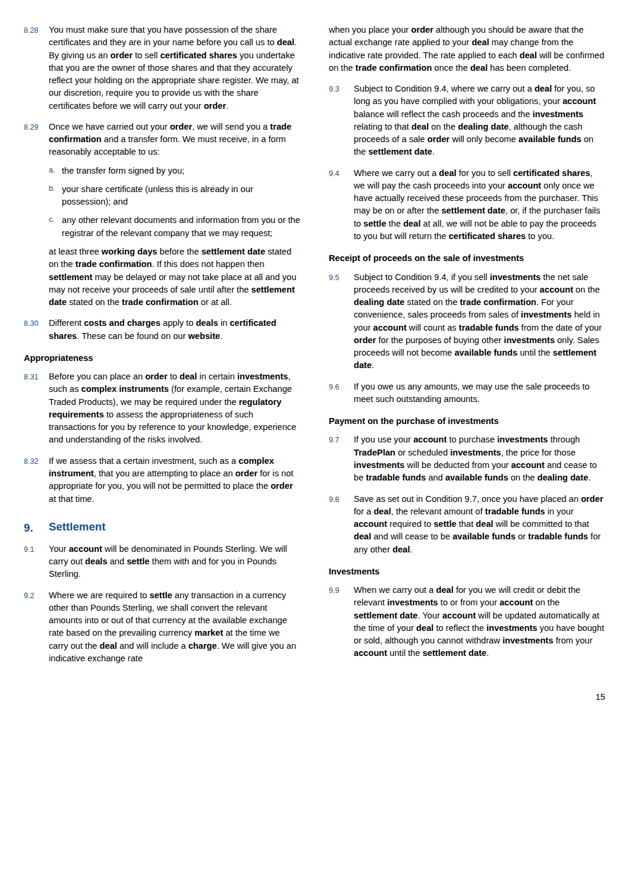8.28
You must make sure that you have possession of the share certificates and they are in your name before you call us to deal. By giving us an order to sell certificated shares you undertake that you are the owner of those shares and that they accurately reflect your holding on the appropriate share register. We may, at our discretion, require you to provide us with the share certificates before we will carry out your order.
8.29
Once we have carried out your order, we will send you a trade confirmation and a transfer form. We must receive, in a form reasonably acceptable to us:
a. the transfer form signed by you;
b. your share certificate (unless this is already in our possession); and
c. any other relevant documents and information from you or the registrar of the relevant company that we may request;
at least three working days before the settlement date stated on the trade confirmation. If this does not happen then settlement may be delayed or may not take place at all and you may not receive your proceeds of sale until after the settlement date stated on the trade confirmation or at all.
8.30
Different costs and charges apply to deals in certificated shares. These can be found on our website.
Appropriateness
8.31
Before you can place an order to deal in certain investments, such as complex instruments (for example, certain Exchange Traded Products), we may be required under the regulatory requirements to assess the appropriateness of such transactions for you by reference to your knowledge, experience and understanding of the risks involved.
8.32
If we assess that a certain investment, such as a complex instrument, that you are attempting to place an order for is not appropriate for you, you will not be permitted to place the order at that time.
9. Settlement
9.1
Your account will be denominated in Pounds Sterling. We will carry out deals and settle them with and for you in Pounds Sterling.
9.2
Where we are required to settle any transaction in a currency other than Pounds Sterling, we shall convert the relevant amounts into or out of that currency at the available exchange rate based on the prevailing currency market at the time we carry out the deal and will include a charge. We will give you an indicative exchange rate
when you place your order although you should be aware that the actual exchange rate applied to your deal may change from the indicative rate provided. The rate applied to each deal will be confirmed on the trade confirmation once the deal has been completed.
9.3
Subject to Condition 9.4, where we carry out a deal for you, so long as you have complied with your obligations, your account balance will reflect the cash proceeds and the investments relating to that deal on the dealing date, although the cash proceeds of a sale order will only become available funds on the settlement date.
9.4
Where we carry out a deal for you to sell certificated shares, we will pay the cash proceeds into your account only once we have actually received these proceeds from the purchaser. This may be on or after the settlement date, or, if the purchaser fails to settle the deal at all, we will not be able to pay the proceeds to you but will return the certificated shares to you.
Receipt of proceeds on the sale of investments
9.5
Subject to Condition 9.4, if you sell investments the net sale proceeds received by us will be credited to your account on the dealing date stated on the trade confirmation. For your convenience, sales proceeds from sales of investments held in your account will count as tradable funds from the date of your order for the purposes of buying other investments only. Sales proceeds will not become available funds until the settlement date.
9.6
If you owe us any amounts, we may use the sale proceeds to meet such outstanding amounts.
Payment on the purchase of investments
9.7
If you use your account to purchase investments through TradePlan or scheduled investments, the price for those investments will be deducted from your account and cease to be tradable funds and available funds on the dealing date.
9.8
Save as set out in Condition 9.7, once you have placed an order for a deal, the relevant amount of tradable funds in your account required to settle that deal will be committed to that deal and will cease to be available funds or tradable funds for any other deal.
Investments
9.9
When we carry out a deal for you we will credit or debit the relevant investments to or from your account on the settlement date. Your account will be updated automatically at the time of your deal to reflect the investments you have bought or sold, although you cannot withdraw investments from your account until the settlement date.
15